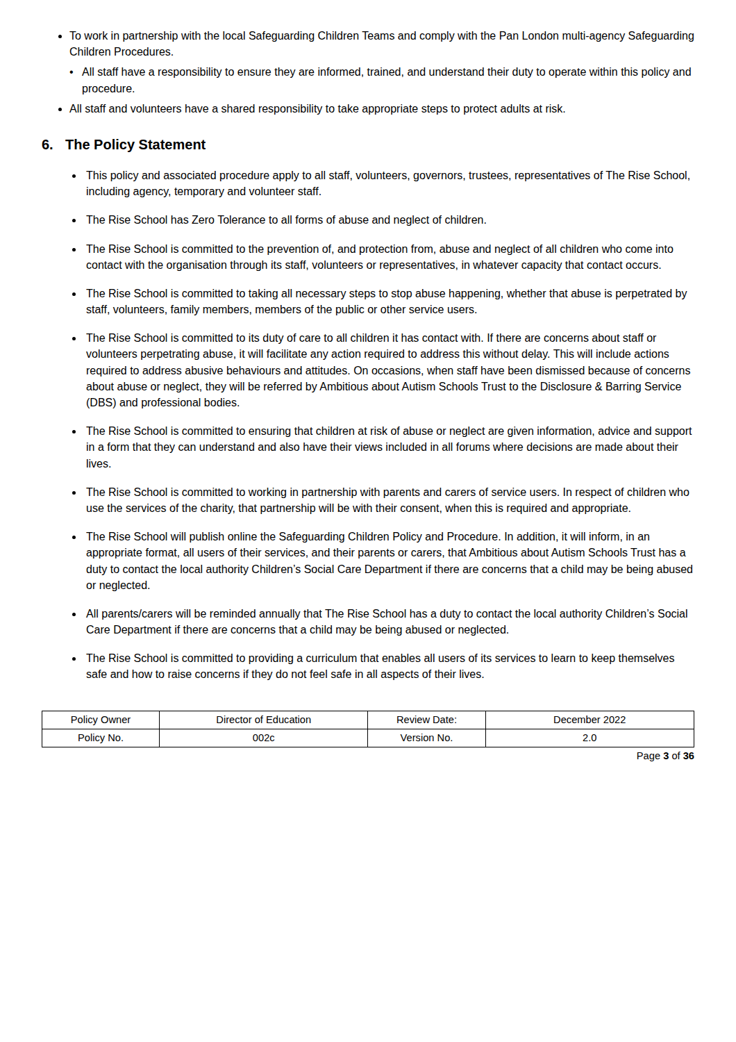To work in partnership with the local Safeguarding Children Teams and comply with the Pan London multi-agency Safeguarding Children Procedures.
All staff have a responsibility to ensure they are informed, trained, and understand their duty to operate within this policy and procedure.
All staff and volunteers have a shared responsibility to take appropriate steps to protect adults at risk.
6. The Policy Statement
This policy and associated procedure apply to all staff, volunteers, governors, trustees, representatives of The Rise School, including agency, temporary and volunteer staff.
The Rise School has Zero Tolerance to all forms of abuse and neglect of children.
The Rise School is committed to the prevention of, and protection from, abuse and neglect of all children who come into contact with the organisation through its staff, volunteers or representatives, in whatever capacity that contact occurs.
The Rise School is committed to taking all necessary steps to stop abuse happening, whether that abuse is perpetrated by staff, volunteers, family members, members of the public or other service users.
The Rise School is committed to its duty of care to all children it has contact with. If there are concerns about staff or volunteers perpetrating abuse, it will facilitate any action required to address this without delay. This will include actions required to address abusive behaviours and attitudes. On occasions, when staff have been dismissed because of concerns about abuse or neglect, they will be referred by Ambitious about Autism Schools Trust to the Disclosure & Barring Service (DBS) and professional bodies.
The Rise School is committed to ensuring that children at risk of abuse or neglect are given information, advice and support in a form that they can understand and also have their views included in all forums where decisions are made about their lives.
The Rise School is committed to working in partnership with parents and carers of service users. In respect of children who use the services of the charity, that partnership will be with their consent, when this is required and appropriate.
The Rise School will publish online the Safeguarding Children Policy and Procedure. In addition, it will inform, in an appropriate format, all users of their services, and their parents or carers, that Ambitious about Autism Schools Trust has a duty to contact the local authority Children’s Social Care Department if there are concerns that a child may be being abused or neglected.
All parents/carers will be reminded annually that The Rise School has a duty to contact the local authority Children’s Social Care Department if there are concerns that a child may be being abused or neglected.
The Rise School is committed to providing a curriculum that enables all users of its services to learn to keep themselves safe and how to raise concerns if they do not feel safe in all aspects of their lives.
| Policy Owner | Director of Education | Review Date: | December 2022 |
| Policy No. | 002c | Version No. | 2.0 |
Page 3 of 36